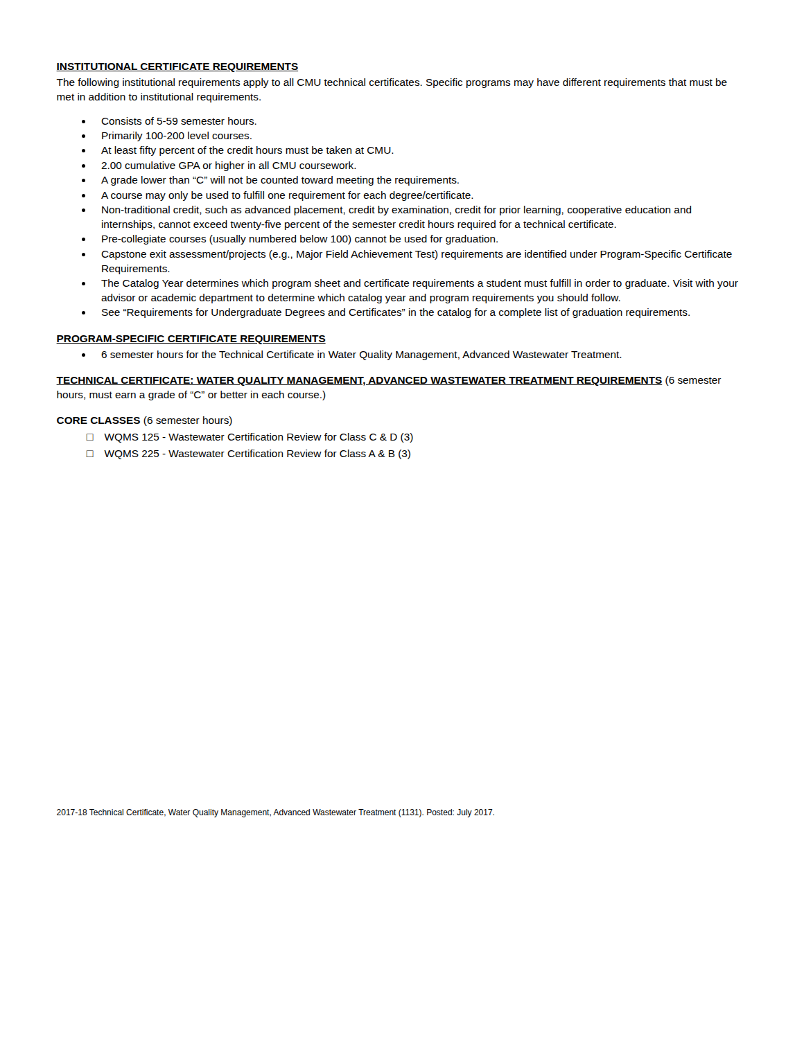INSTITUTIONAL CERTIFICATE REQUIREMENTS
The following institutional requirements apply to all CMU technical certificates. Specific programs may have different requirements that must be met in addition to institutional requirements.
Consists of 5-59 semester hours.
Primarily 100-200 level courses.
At least fifty percent of the credit hours must be taken at CMU.
2.00 cumulative GPA or higher in all CMU coursework.
A grade lower than “C” will not be counted toward meeting the requirements.
A course may only be used to fulfill one requirement for each degree/certificate.
Non-traditional credit, such as advanced placement, credit by examination, credit for prior learning, cooperative education and internships, cannot exceed twenty-five percent of the semester credit hours required for a technical certificate.
Pre-collegiate courses (usually numbered below 100) cannot be used for graduation.
Capstone exit assessment/projects (e.g., Major Field Achievement Test) requirements are identified under Program-Specific Certificate Requirements.
The Catalog Year determines which program sheet and certificate requirements a student must fulfill in order to graduate. Visit with your advisor or academic department to determine which catalog year and program requirements you should follow.
See “Requirements for Undergraduate Degrees and Certificates” in the catalog for a complete list of graduation requirements.
PROGRAM-SPECIFIC CERTIFICATE REQUIREMENTS
6 semester hours for the Technical Certificate in Water Quality Management, Advanced Wastewater Treatment.
TECHNICAL CERTIFICATE: WATER QUALITY MANAGEMENT, ADVANCED WASTEWATER TREATMENT REQUIREMENTS (6 semester hours, must earn a grade of “C” or better in each course.)
CORE CLASSES (6 semester hours)
WQMS 125 - Wastewater Certification Review for Class C & D (3)
WQMS 225 - Wastewater Certification Review for Class A & B (3)
2017-18 Technical Certificate, Water Quality Management, Advanced Wastewater Treatment (1131). Posted: July 2017.